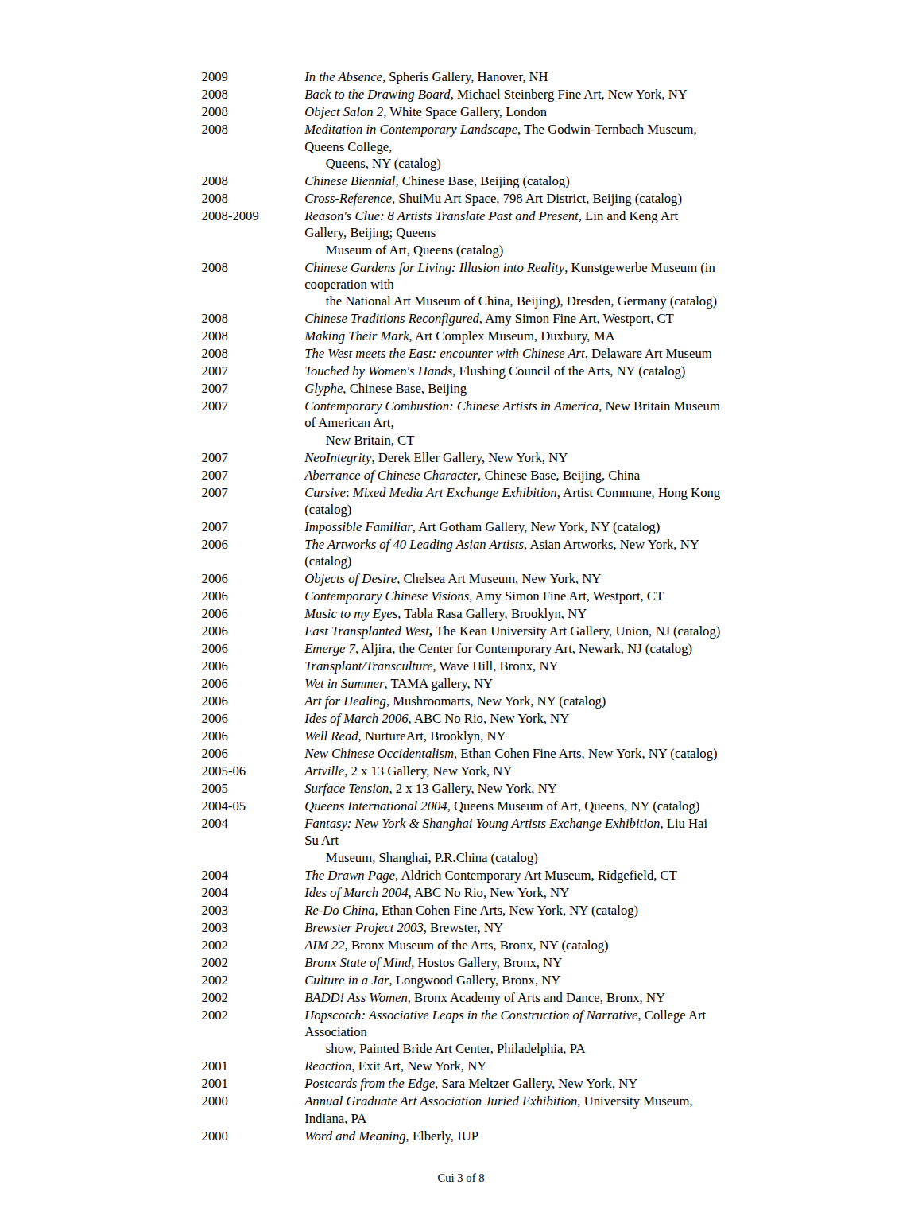| 2009 | In the Absence , Spheris Gallery, Hanover, NH |
| 2008 | Back to the Drawing Board , Michael Steinberg Fine Art, New York, NY |
| 2008 | Object Salon 2 , White Space Gallery, London |
| 2008 | Meditation in Contemporary Landscape , The Godwin-Ternbach Museum, Queens College, Queens, NY (catalog) |
| 2008 | Chinese Biennial , Chinese Base, Beijing (catalog) |
| 2008 | Cross-Reference , ShuiMu Art Space, 798 Art District, Beijing (catalog) |
| 2008-2009 | Reason's Clue: 8 Artists Translate Past and Present, Lin and Keng Art Gallery, Beijing; Queens Museum of Art, Queens (catalog) |
| 2008 | Chinese Gardens for Living: Illusion into Reality , Kunstgewerbe Museum (in cooperation with the National Art Museum of China, Beijing), Dresden, Germany (catalog) |
| 2008 | Chinese Traditions Reconfigured , Amy Simon Fine Art, Westport, CT |
| 2008 | Making Their Mark , Art Complex Museum, Duxbury, MA |
| 2008 | The West meets the East: encounter with Chinese Art , Delaware Art Museum |
| 2007 | Touched by Women's Hands , Flushing Council of the Arts, NY (catalog) |
| 2007 | Glyphe , Chinese Base, Beijing |
| 2007 | Contemporary Combustion: Chinese Artists in America , New Britain Museum of American Art, New Britain, CT |
| 2007 | NeoIntegrity , Derek Eller Gallery, New York, NY |
| 2007 | Aberrance of Chinese Character , Chinese Base, Beijing, China |
| 2007 | Cursive : Mixed Media Art Exchange Exhibition , Artist Commune, Hong Kong (catalog) |
| 2007 | Impossible Familiar , Art Gotham Gallery, New York, NY (catalog) |
| 2006 | The Artworks of 40 Leading Asian Artists , Asian Artworks, New York, NY (catalog) |
| 2006 | Objects of Desire , Chelsea Art Museum, New York, NY |
| 2006 | Contemporary Chinese Visions , Amy Simon Fine Art, Westport, CT |
| 2006 | Music to my Eyes , Tabla Rasa Gallery, Brooklyn, NY |
| 2006 | East Transplanted West , The Kean University Art Gallery, Union, NJ (catalog) |
| 2006 | Emerge 7 , Aljira, the Center for Contemporary Art, Newark, NJ (catalog) |
| 2006 | Transplant/Transculture , Wave Hill, Bronx, NY |
| 2006 | Wet in Summer , TAMA gallery, NY |
| 2006 | Art for Healing , Mushroomarts, New York, NY (catalog) |
| 2006 | Ides of March 2006 , ABC No Rio, New York, NY |
| 2006 | Well Read , NurtureArt, Brooklyn, NY |
| 2006 | New Chinese Occidentalism , Ethan Cohen Fine Arts, New York, NY (catalog) |
| 2005-06 | Artville , 2 x 13 Gallery, New York, NY |
| 2005 | Surface Tension , 2 x 13 Gallery, New York, NY |
| 2004-05 | Queens International 2004 , Queens Museum of Art, Queens, NY (catalog) |
| 2004 | Fantasy: New York & Shanghai Young Artists Exchange Exhibition , Liu Hai Su Art Museum, Shanghai, P.R.China (catalog) |
| 2004 | The Drawn Page , Aldrich Contemporary Art Museum, Ridgefield, CT |
| 2004 | Ides of March 2004 , ABC No Rio, New York, NY |
| 2003 | Re-Do China , Ethan Cohen Fine Arts, New York, NY (catalog) |
| 2003 | Brewster Project 2003 , Brewster, NY |
| 2002 | AIM 22 , Bronx Museum of the Arts, Bronx, NY (catalog) |
| 2002 | Bronx State of Mind , Hostos Gallery, Bronx, NY |
| 2002 | Culture in a Jar , Longwood Gallery, Bronx, NY |
| 2002 | BADD! Ass Women , Bronx Academy of Arts and Dance, Bronx, NY |
| 2002 | Hopscotch: Associative Leaps in the Construction of Narrative , College Art Association show, Painted Bride Art Center, Philadelphia, PA |
| 2001 | Reaction , Exit Art, New York, NY |
| 2001 | Postcards from the Edge , Sara Meltzer Gallery, New York, NY |
| 2000 | Annual Graduate Art Association Juried Exhibition , University Museum, Indiana, PA |
| 2000 | Word and Meaning , Elberly, IUP |
Cui 3 of 8